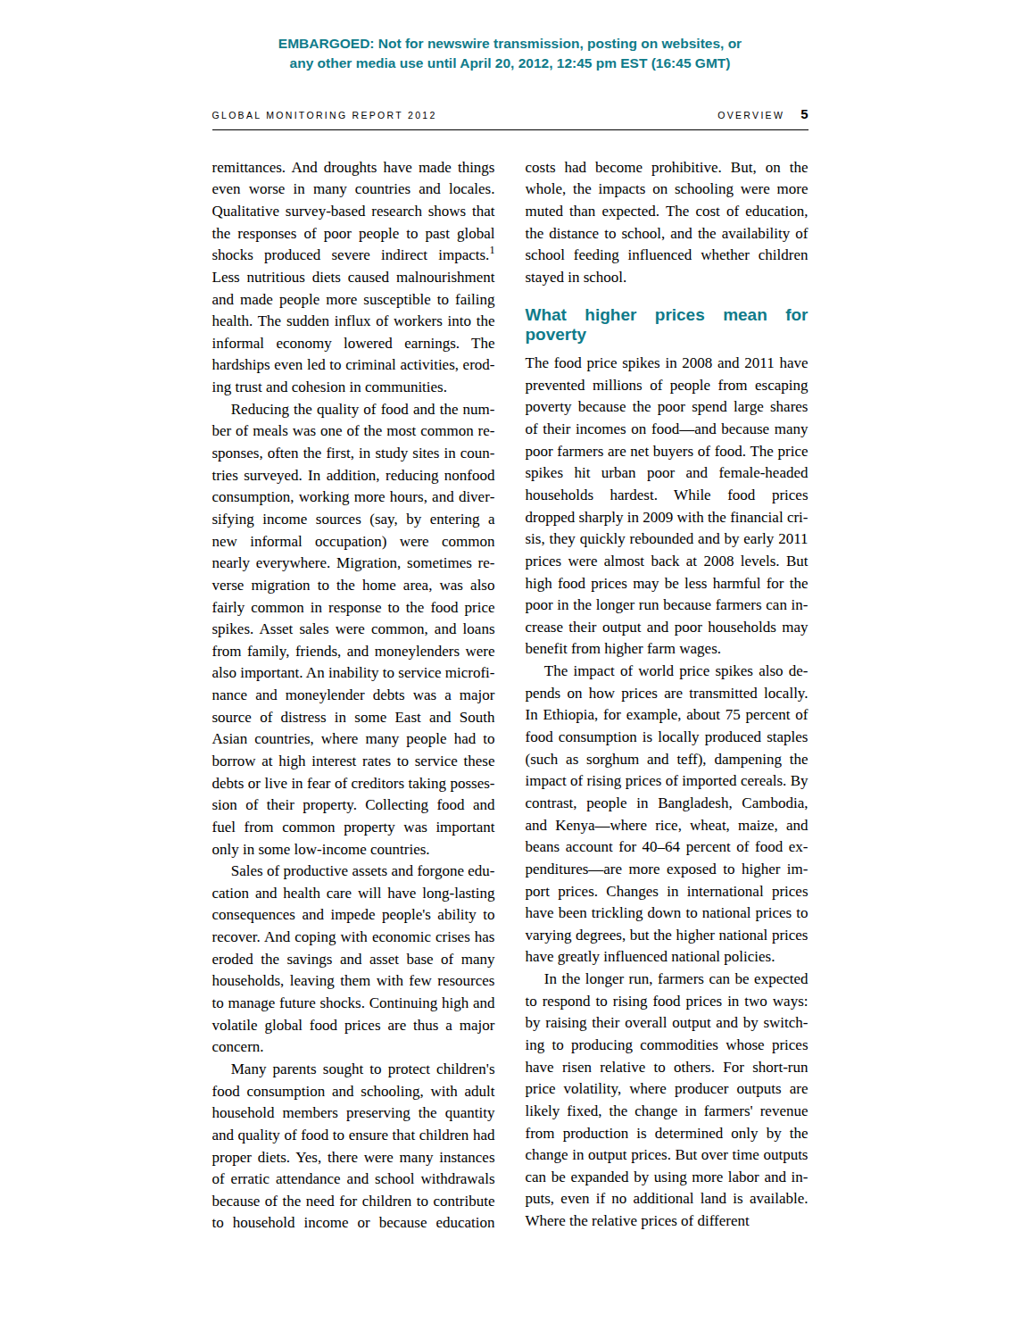EMBARGOED: Not for newswire transmission, posting on websites, or
any other media use until April 20, 2012, 12:45 pm EST (16:45 GMT)
Global Monitoring Report 2012 Overview 5
remittances. And droughts have made things even worse in many countries and locales. Qualitative survey-based research shows that the responses of poor people to past global shocks produced severe indirect impacts.1 Less nutritious diets caused malnourishment and made people more susceptible to failing health. The sudden influx of workers into the informal economy lowered earnings. The hardships even led to criminal activities, eroding trust and cohesion in communities.
Reducing the quality of food and the number of meals was one of the most common responses, often the first, in study sites in countries surveyed. In addition, reducing nonfood consumption, working more hours, and diversifying income sources (say, by entering a new informal occupation) were common nearly everywhere. Migration, sometimes reverse migration to the home area, was also fairly common in response to the food price spikes. Asset sales were common, and loans from family, friends, and moneylenders were also important. An inability to service microfinance and moneylender debts was a major source of distress in some East and South Asian countries, where many people had to borrow at high interest rates to service these debts or live in fear of creditors taking possession of their property. Collecting food and fuel from common property was important only in some low-income countries.
Sales of productive assets and forgone education and health care will have long-lasting consequences and impede people's ability to recover. And coping with economic crises has eroded the savings and asset base of many households, leaving them with few resources to manage future shocks. Continuing high and volatile global food prices are thus a major concern.
Many parents sought to protect children's food consumption and schooling, with adult household members preserving the quantity and quality of food to ensure that children had proper diets. Yes, there were many instances of erratic attendance and school withdrawals because of the need for children to contribute to household income or because education costs had become prohibitive. But, on the whole, the impacts on schooling were more muted than expected. The cost of education, the distance to school, and the availability of school feeding influenced whether children stayed in school.
What higher prices mean for poverty
The food price spikes in 2008 and 2011 have prevented millions of people from escaping poverty because the poor spend large shares of their incomes on food—and because many poor farmers are net buyers of food. The price spikes hit urban poor and female-headed households hardest. While food prices dropped sharply in 2009 with the financial crisis, they quickly rebounded and by early 2011 prices were almost back at 2008 levels. But high food prices may be less harmful for the poor in the longer run because farmers can increase their output and poor households may benefit from higher farm wages.
The impact of world price spikes also depends on how prices are transmitted locally. In Ethiopia, for example, about 75 percent of food consumption is locally produced staples (such as sorghum and teff), dampening the impact of rising prices of imported cereals. By contrast, people in Bangladesh, Cambodia, and Kenya—where rice, wheat, maize, and beans account for 40–64 percent of food expenditures—are more exposed to higher import prices. Changes in international prices have been trickling down to national prices to varying degrees, but the higher national prices have greatly influenced national policies.
In the longer run, farmers can be expected to respond to rising food prices in two ways: by raising their overall output and by switching to producing commodities whose prices have risen relative to others. For short-run price volatility, where producer outputs are likely fixed, the change in farmers' revenue from production is determined only by the change in output prices. But over time outputs can be expanded by using more labor and inputs, even if no additional land is available. Where the relative prices of different